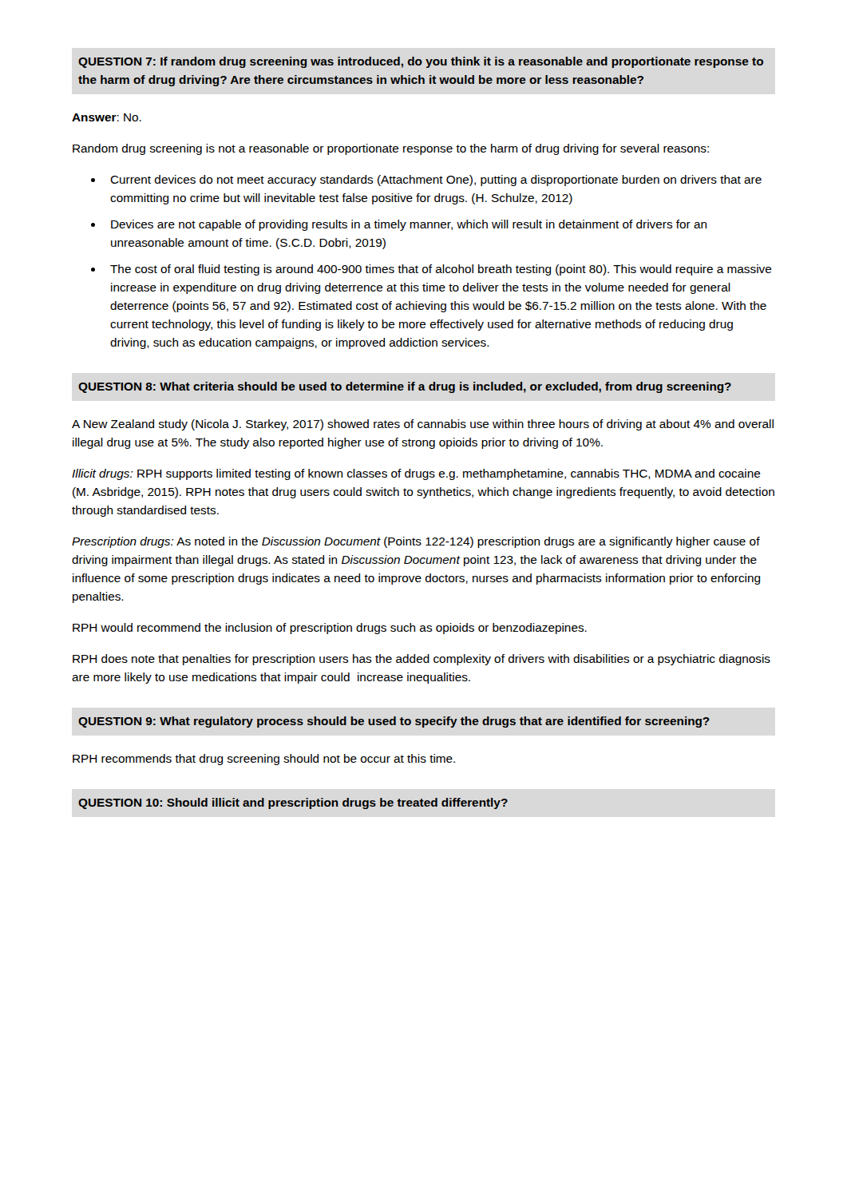QUESTION 7: If random drug screening was introduced, do you think it is a reasonable and proportionate response to the harm of drug driving? Are there circumstances in which it would be more or less reasonable?
Answer: No.
Random drug screening is not a reasonable or proportionate response to the harm of drug driving for several reasons:
Current devices do not meet accuracy standards (Attachment One), putting a disproportionate burden on drivers that are committing no crime but will inevitable test false positive for drugs. (H. Schulze, 2012)
Devices are not capable of providing results in a timely manner, which will result in detainment of drivers for an unreasonable amount of time. (S.C.D. Dobri, 2019)
The cost of oral fluid testing is around 400-900 times that of alcohol breath testing (point 80). This would require a massive increase in expenditure on drug driving deterrence at this time to deliver the tests in the volume needed for general deterrence (points 56, 57 and 92). Estimated cost of achieving this would be $6.7-15.2 million on the tests alone. With the current technology, this level of funding is likely to be more effectively used for alternative methods of reducing drug driving, such as education campaigns, or improved addiction services.
QUESTION 8: What criteria should be used to determine if a drug is included, or excluded, from drug screening?
A New Zealand study (Nicola J. Starkey, 2017) showed rates of cannabis use within three hours of driving at about 4% and overall illegal drug use at 5%. The study also reported higher use of strong opioids prior to driving of 10%.
Illicit drugs: RPH supports limited testing of known classes of drugs e.g. methamphetamine, cannabis THC, MDMA and cocaine (M. Asbridge, 2015). RPH notes that drug users could switch to synthetics, which change ingredients frequently, to avoid detection through standardised tests.
Prescription drugs: As noted in the Discussion Document (Points 122-124) prescription drugs are a significantly higher cause of driving impairment than illegal drugs. As stated in Discussion Document point 123, the lack of awareness that driving under the influence of some prescription drugs indicates a need to improve doctors, nurses and pharmacists information prior to enforcing penalties.
RPH would recommend the inclusion of prescription drugs such as opioids or benzodiazepines.
RPH does note that penalties for prescription users has the added complexity of drivers with disabilities or a psychiatric diagnosis are more likely to use medications that impair could increase inequalities.
QUESTION 9: What regulatory process should be used to specify the drugs that are identified for screening?
RPH recommends that drug screening should not be occur at this time.
QUESTION 10: Should illicit and prescription drugs be treated differently?